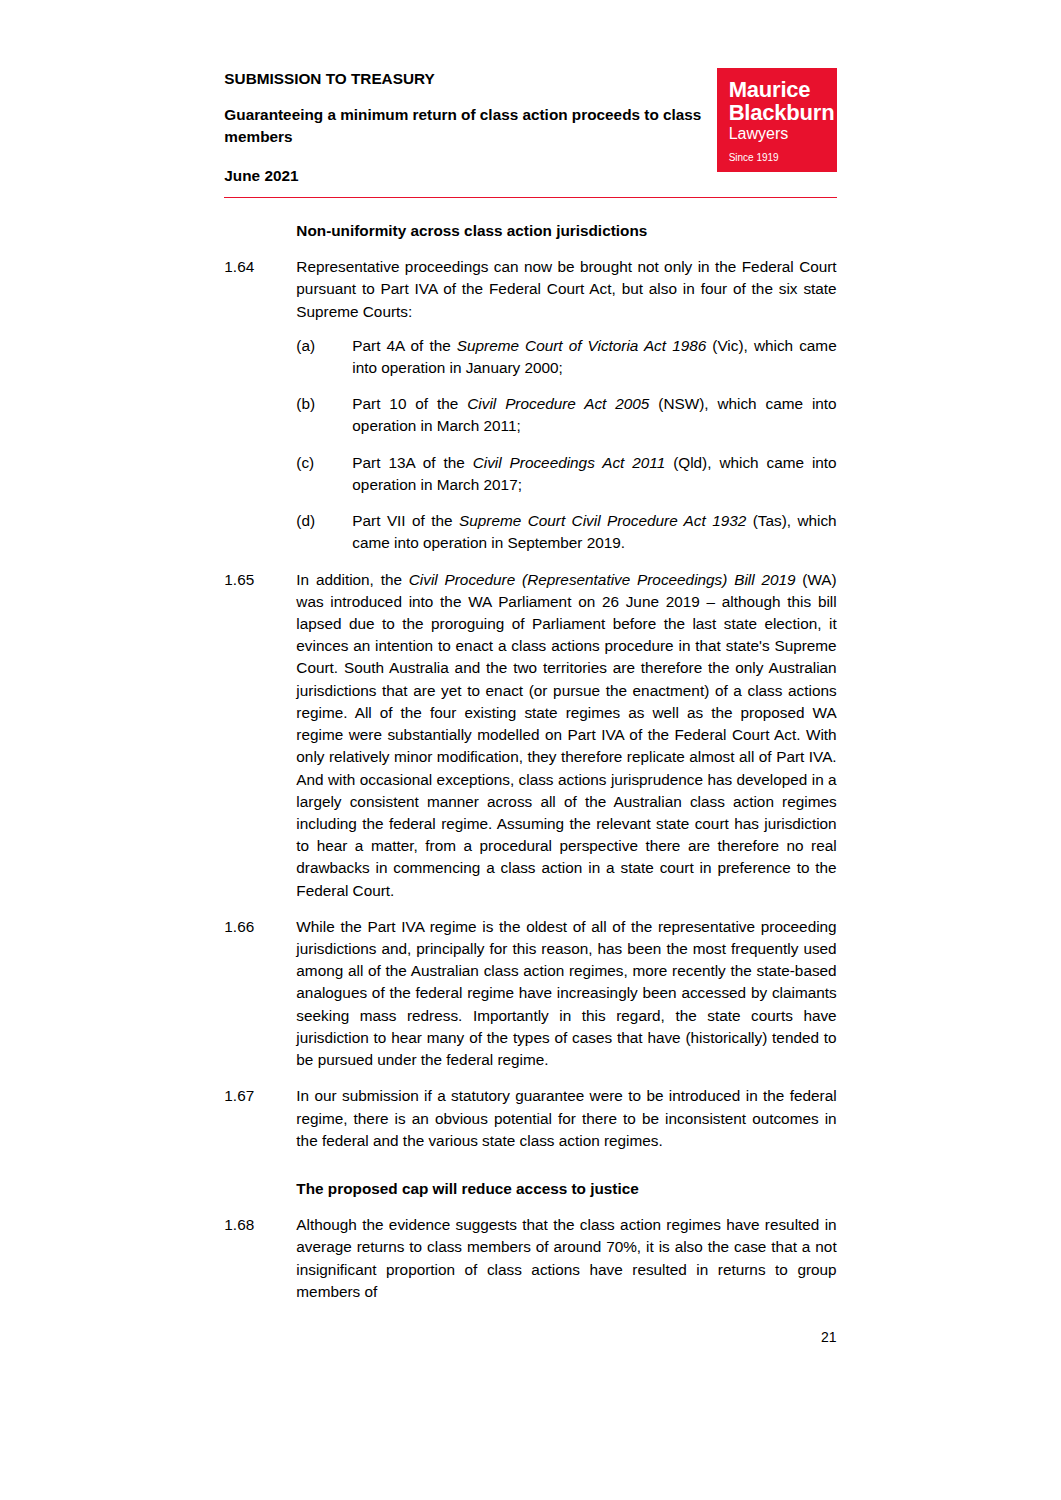SUBMISSION TO TREASURY
Guaranteeing a minimum return of class action proceeds to class members
June 2021
Maurice Blackburn Lawyers Since 1919
Non-uniformity across class action jurisdictions
1.64
Representative proceedings can now be brought not only in the Federal Court pursuant to Part IVA of the Federal Court Act, but also in four of the six state Supreme Courts:
(a) Part 4A of the Supreme Court of Victoria Act 1986 (Vic), which came into operation in January 2000;
(b) Part 10 of the Civil Procedure Act 2005 (NSW), which came into operation in March 2011;
(c) Part 13A of the Civil Proceedings Act 2011 (Qld), which came into operation in March 2017;
(d) Part VII of the Supreme Court Civil Procedure Act 1932 (Tas), which came into operation in September 2019.
1.65
In addition, the Civil Procedure (Representative Proceedings) Bill 2019 (WA) was introduced into the WA Parliament on 26 June 2019 – although this bill lapsed due to the proroguing of Parliament before the last state election, it evinces an intention to enact a class actions procedure in that state's Supreme Court. South Australia and the two territories are therefore the only Australian jurisdictions that are yet to enact (or pursue the enactment) of a class actions regime. All of the four existing state regimes as well as the proposed WA regime were substantially modelled on Part IVA of the Federal Court Act. With only relatively minor modification, they therefore replicate almost all of Part IVA. And with occasional exceptions, class actions jurisprudence has developed in a largely consistent manner across all of the Australian class action regimes including the federal regime. Assuming the relevant state court has jurisdiction to hear a matter, from a procedural perspective there are therefore no real drawbacks in commencing a class action in a state court in preference to the Federal Court.
1.66
While the Part IVA regime is the oldest of all of the representative proceeding jurisdictions and, principally for this reason, has been the most frequently used among all of the Australian class action regimes, more recently the state-based analogues of the federal regime have increasingly been accessed by claimants seeking mass redress. Importantly in this regard, the state courts have jurisdiction to hear many of the types of cases that have (historically) tended to be pursued under the federal regime.
1.67
In our submission if a statutory guarantee were to be introduced in the federal regime, there is an obvious potential for there to be inconsistent outcomes in the federal and the various state class action regimes.
The proposed cap will reduce access to justice
1.68
Although the evidence suggests that the class action regimes have resulted in average returns to class members of around 70%, it is also the case that a not insignificant proportion of class actions have resulted in returns to group members of
21